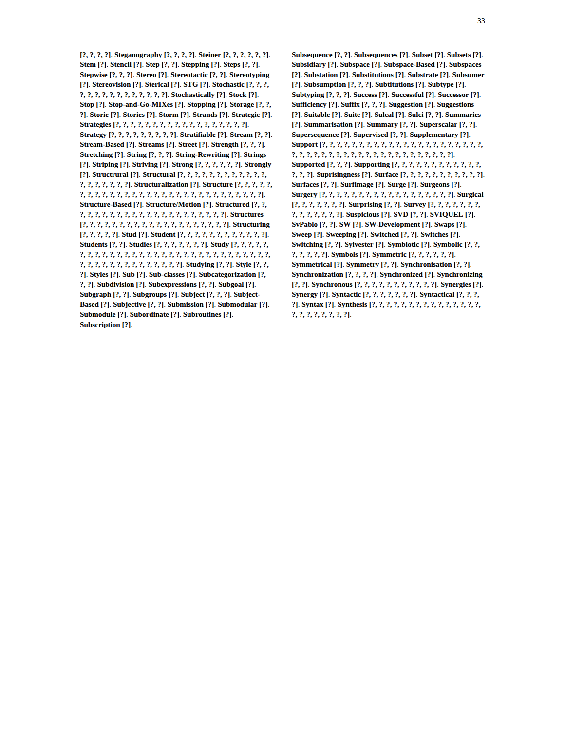33
[?, ?, ?, ?]. Steganography [?, ?, ?, ?]. Steiner [?, ?, ?, ?, ?, ?]. Stem [?]. Stencil [?]. Step [?, ?]. Stepping [?]. Steps [?, ?]. Stepwise [?, ?, ?]. Stereo [?]. Stereotactic [?, ?]. Stereotyping [?]. Stereovision [?]. Sterical [?]. STG [?]. Stochastic [?, ?, ?, ?, ?, ?, ?, ?, ?, ?, ?, ?, ?, ?, ?]. Stochastically [?]. Stock [?]. Stop [?]. Stop-and-Go-MIXes [?]. Stopping [?]. Storage [?, ?, ?]. Storie [?]. Stories [?]. Storm [?]. Strands [?]. Strategic [?]. Strategies [?, ?, ?, ?, ?, ?, ?, ?, ?, ?, ?, ?, ?, ?, ?, ?, ?, ?]. Strategy [?, ?, ?, ?, ?, ?, ?, ?, ?]. Stratifiable [?]. Stream [?, ?]. Stream-Based [?]. Streams [?]. Street [?]. Strength [?, ?, ?]. Stretching [?]. String [?, ?, ?]. String-Rewriting [?]. Strings [?]. Striping [?]. Striving [?]. Strong [?, ?, ?, ?, ?, ?]. Strongly [?]. Structrural [?]. Structural [?, ?, ?, ?, ?, ?, ?, ?, ?, ?, ?, ?, ?, ?, ?, ?, ?, ?, ?]. Structuralization [?]. Structure [?, ?, ?, ?, ?, ?, ?, ?, ?, ?, ?, ?, ?, ?, ?, ?, ?, ?, ?, ?, ?, ?, ?, ?, ?, ?, ?, ?, ?, ?]. Structure-Based [?]. Structure/Motion [?]. Structured [?, ?, ?, ?, ?, ?, ?, ?, ?, ?, ?, ?, ?, ?, ?, ?, ?, ?, ?, ?, ?, ?]. Structures [?, ?, ?, ?, ?, ?, ?, ?, ?, ?, ?, ?, ?, ?, ?, ?, ?, ?, ?, ?]. Structuring [?, ?, ?, ?, ?]. Stud [?]. Student [?, ?, ?, ?, ?, ?, ?, ?, ?, ?, ?, ?]. Students [?, ?]. Studies [?, ?, ?, ?, ?, ?, ?]. Study [?, ?, ?, ?, ?, ?, ?, ?, ?, ?, ?, ?, ?, ?, ?, ?, ?, ?, ?, ?, ?, ?, ?, ?, ?, ?, ?, ?, ?, ?, ?, ?, ?, ?, ?, ?, ?, ?, ?, ?, ?, ?, ?, ?, ?]. Studying [?, ?]. Style [?, ?, ?]. Styles [?]. Sub [?]. Sub-classes [?]. Subcategorization [?, ?, ?]. Subdivision [?]. Subexpressions [?, ?]. Subgoal [?]. Subgraph [?, ?]. Subgroups [?]. Subject [?, ?, ?]. Subject-Based [?]. Subjective [?, ?]. Submission [?]. Submodular [?]. Submodule [?]. Subordinate [?]. Subroutines [?]. Subscription [?].
Subsequence [?, ?]. Subsequences [?]. Subset [?]. Subsets [?]. Subsidiary [?]. Subspace [?]. Subspace-Based [?]. Subspaces [?]. Substation [?]. Substitutions [?]. Substrate [?]. Subsumer [?]. Subsumption [?, ?, ?]. Subtitutions [?]. Subtype [?]. Subtyping [?, ?, ?]. Success [?]. Successful [?]. Successor [?]. Sufficiency [?]. Suffix [?, ?, ?]. Suggestion [?]. Suggestions [?]. Suitable [?]. Suite [?]. Sulcal [?]. Sulci [?, ?]. Summaries [?]. Summarisation [?]. Summary [?, ?]. Superscalar [?, ?]. Supersequence [?]. Supervised [?, ?]. Supplementary [?]. Support [?, ?, ?, ?, ?, ?, ?, ?, ?, ?, ?, ?, ?, ?, ?, ?, ?, ?, ?, ?, ?, ?, ?, ?, ?, ?, ?, ?, ?, ?, ?, ?, ?, ?, ?, ?, ?, ?, ?, ?, ?, ?, ?, ?]. Supported [?, ?, ?]. Supporting [?, ?, ?, ?, ?, ?, ?, ?, ?, ?, ?, ?, ?, ?, ?]. Suprisingness [?]. Surface [?, ?, ?, ?, ?, ?, ?, ?, ?, ?, ?]. Surfaces [?, ?]. Surfimage [?]. Surge [?]. Surgeons [?]. Surgery [?, ?, ?, ?, ?, ?, ?, ?, ?, ?, ?, ?, ?, ?, ?, ?, ?, ?]. Surgical [?, ?, ?, ?, ?, ?, ?]. Surprising [?, ?]. Survey [?, ?, ?, ?, ?, ?, ?, ?, ?, ?, ?, ?, ?, ?]. Suspicious [?]. SVD [?, ?]. SVIQUEL [?]. SvPablo [?, ?]. SW [?]. SW-Development [?]. Swaps [?]. Sweep [?]. Sweeping [?]. Switched [?, ?]. Switches [?]. Switching [?, ?]. Sylvester [?]. Symbiotic [?]. Symbolic [?, ?, ?, ?, ?, ?, ?]. Symbols [?]. Symmetric [?, ?, ?, ?, ?, ?]. Symmetrical [?]. Symmetry [?, ?]. Synchronisation [?, ?]. Synchronization [?, ?, ?, ?]. Synchronized [?]. Synchronizing [?, ?]. Synchronous [?, ?, ?, ?, ?, ?, ?, ?, ?, ?, ?]. Synergies [?]. Synergy [?]. Syntactic [?, ?, ?, ?, ?, ?, ?]. Syntactical [?, ?, ?, ?]. Syntax [?]. Synthesis [?, ?, ?, ?, ?, ?, ?, ?, ?, ?, ?, ?, ?, ?, ?, ?, ?, ?, ?, ?, ?, ?, ?].